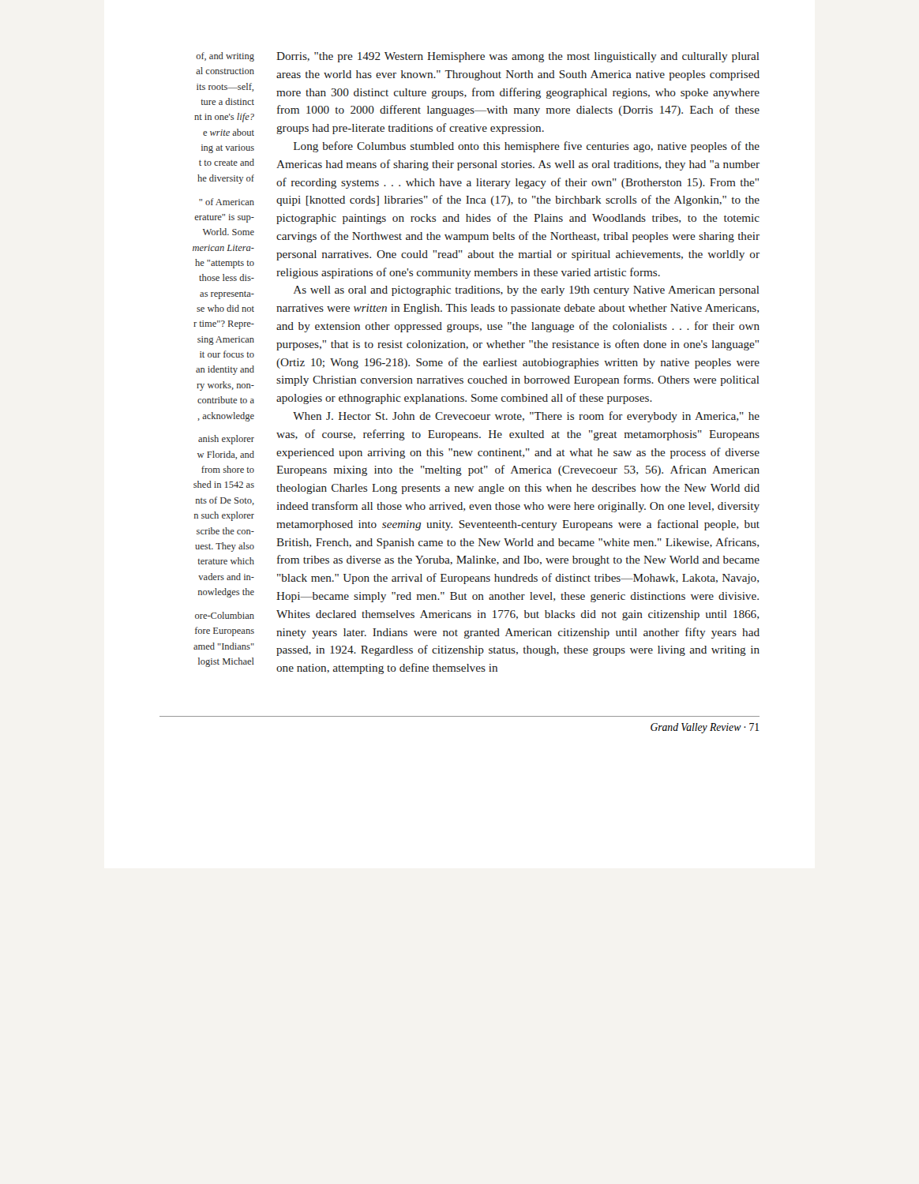of, and writing
al construction
its roots—self,
ture a distinct
nt in one's life?
e write about
ing at various
t to create and
he diversity of
" of American
erature" is sup-
World. Some
merican Litera-
he "attempts to
those less dis-
as representa-
se who did not
r time"? Repre-
sing American
it our focus to
an identity and
ry works, non-
contribute to a
, acknowledge
anish explorer
w Florida, and
from shore to
shed in 1542 as
nts of De Soto,
n such explorer
scribe the con-
uest. They also
terature which
vaders and in-
nowledges the
ore-Columbian
fore Europeans
amed "Indians"
logist Michael
Dorris, "the pre 1492 Western Hemisphere was among the most linguistically and culturally plural areas the world has ever known." Throughout North and South America native peoples comprised more than 300 distinct culture groups, from differing geographical regions, who spoke anywhere from 1000 to 2000 different languages—with many more dialects (Dorris 147). Each of these groups had pre-literate traditions of creative expression.
Long before Columbus stumbled onto this hemisphere five centuries ago, native peoples of the Americas had means of sharing their personal stories. As well as oral traditions, they had "a number of recording systems . . . which have a literary legacy of their own" (Brotherston 15). From the" quipi [knotted cords] libraries" of the Inca (17), to "the birchbark scrolls of the Algonkin," to the pictographic paintings on rocks and hides of the Plains and Woodlands tribes, to the totemic carvings of the Northwest and the wampum belts of the Northeast, tribal peoples were sharing their personal narratives. One could "read" about the martial or spiritual achievements, the worldly or religious aspirations of one's community members in these varied artistic forms.
As well as oral and pictographic traditions, by the early 19th century Native American personal narratives were written in English. This leads to passionate debate about whether Native Americans, and by extension other oppressed groups, use "the language of the colonialists . . . for their own purposes," that is to resist colonization, or whether "the resistance is often done in one's language" (Ortiz 10; Wong 196-218). Some of the earliest autobiographies written by native peoples were simply Christian conversion narratives couched in borrowed European forms. Others were political apologies or ethnographic explanations. Some combined all of these purposes.
When J. Hector St. John de Crevecoeur wrote, "There is room for everybody in America," he was, of course, referring to Europeans. He exulted at the "great metamorphosis" Europeans experienced upon arriving on this "new continent," and at what he saw as the process of diverse Europeans mixing into the "melting pot" of America (Crevecoeur 53, 56). African American theologian Charles Long presents a new angle on this when he describes how the New World did indeed transform all those who arrived, even those who were here originally. On one level, diversity metamorphosed into seeming unity. Seventeenth-century Europeans were a factional people, but British, French, and Spanish came to the New World and became "white men." Likewise, Africans, from tribes as diverse as the Yoruba, Malinke, and Ibo, were brought to the New World and became "black men." Upon the arrival of Europeans hundreds of distinct tribes—Mohawk, Lakota, Navajo, Hopi—became simply "red men." But on another level, these generic distinctions were divisive. Whites declared themselves Americans in 1776, but blacks did not gain citizenship until 1866, ninety years later. Indians were not granted American citizenship until another fifty years had passed, in 1924. Regardless of citizenship status, though, these groups were living and writing in one nation, attempting to define themselves in
Grand Valley Review · 71